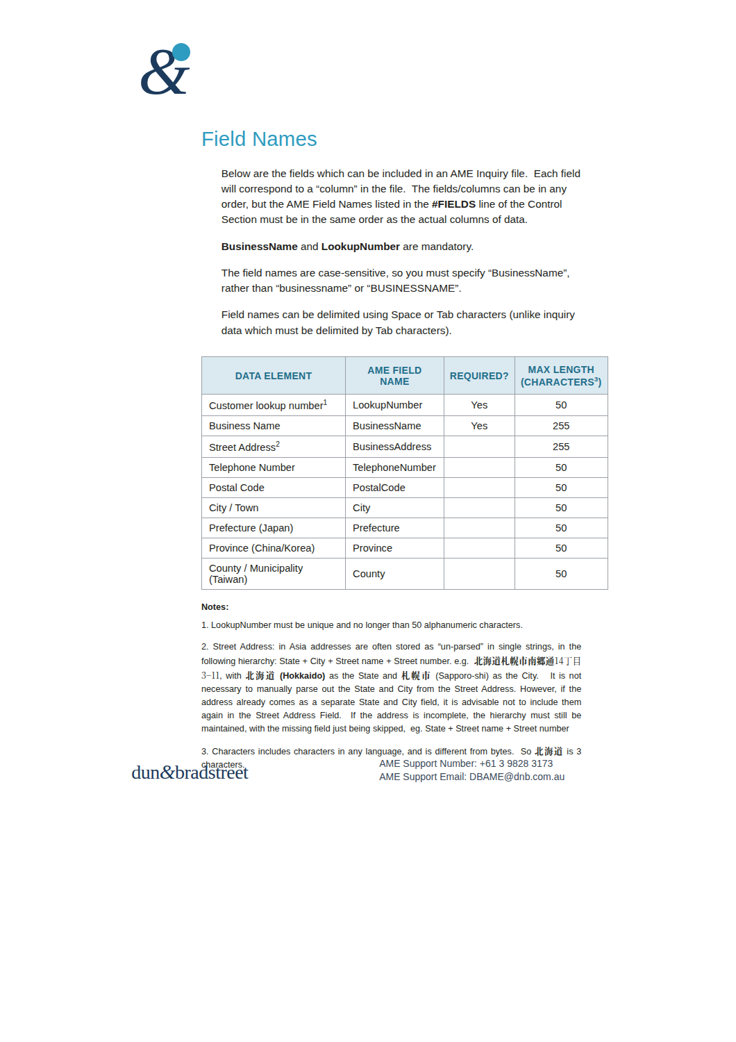&
Field Names
Below are the fields which can be included in an AME Inquiry file. Each field will correspond to a “column” in the file. The fields/columns can be in any order, but the AME Field Names listed in the #FIELDS line of the Control Section must be in the same order as the actual columns of data.
BusinessName and LookupNumber are mandatory.
The field names are case-sensitive, so you must specify “BusinessName”, rather than “businessname” or “BUSINESSNAME”.
Field names can be delimited using Space or Tab characters (unlike inquiry data which must be delimited by Tab characters).
| DATA ELEMENT | AME FIELD NAME | REQUIRED? | MAX LENGTH (CHARACTERS 3 ) |
| --- | --- | --- | --- |
| Customer lookup number 1 | LookupNumber | Yes | 50 |
| Business Name | BusinessName | Yes | 255 |
| Street Address 2 | BusinessAddress | | 255 |
| Telephone Number | TelephoneNumber | | 50 |
| Postal Code | PostalCode | | 50 |
| City / Town | City | | 50 |
| Prefecture (Japan) | Prefecture | | 50 |
| Province (China/Korea) | Province | | 50 |
| County / Municipality (Taiwan) | County | | 50 |
Notes:
1. LookupNumber must be unique and no longer than 50 alphanumeric characters.
2. Street Address: in Asia addresses are often stored as “un-parsed” in single strings, in the following hierarchy: State + City + Street name + Street number. e.g. 北海道札幌市南郷通14丁目3−11, with 北海道 (Hokkaido) as the State and 札幌市 (Sapporo-shi) as the City. It is not necessary to manually parse out the State and City from the Street Address. However, if the address already comes as a separate State and City field, it is advisable not to include them again in the Street Address Field. If the address is incomplete, the hierarchy must still be maintained, with the missing field just being skipped, eg. State + Street name + Street number
3. Characters includes characters in any language, and is different from bytes. So 北海道 is 3 characters.
dun&bradstreet
AME Support Number: +61 3 9828 3173
AME Support Email: DBAME@dnb.com.au